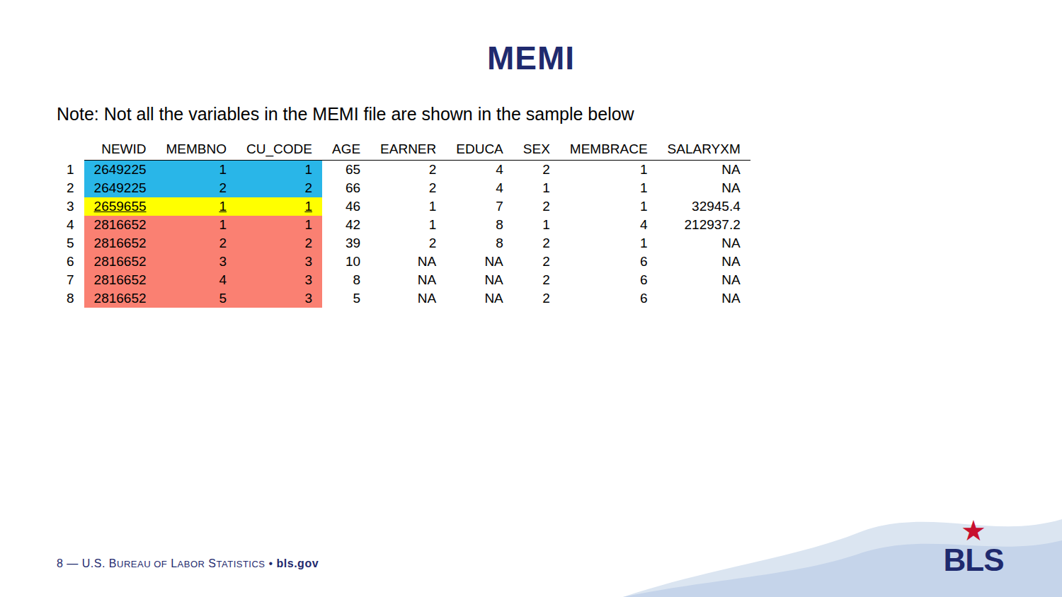MEMI
Note: Not all the variables in the MEMI file are shown in the sample below
| | NEWID | MEMBNO | CU_CODE | AGE | EARNER | EDUCA | SEX | MEMBRACE | SALARYXM |
| --- | --- | --- | --- | --- | --- | --- | --- | --- | --- |
| 1 | 2649225 | 1 | 1 | 65 | 2 | 4 | 2 | 1 | NA |
| 2 | 2649225 | 2 | 2 | 66 | 2 | 4 | 1 | 1 | NA |
| 3 | 2659655 | 1 | 1 | 46 | 1 | 7 | 2 | 1 | 32945.4 |
| 4 | 2816652 | 1 | 1 | 42 | 1 | 8 | 1 | 4 | 212937.2 |
| 5 | 2816652 | 2 | 2 | 39 | 2 | 8 | 2 | 1 | NA |
| 6 | 2816652 | 3 | 3 | 10 | NA | NA | 2 | 6 | NA |
| 7 | 2816652 | 4 | 3 | 8 | NA | NA | 2 | 6 | NA |
| 8 | 2816652 | 5 | 3 | 5 | NA | NA | 2 | 6 | NA |
8 — U.S. BUREAU OF LABOR STATISTICS • bls.gov
★
BLS